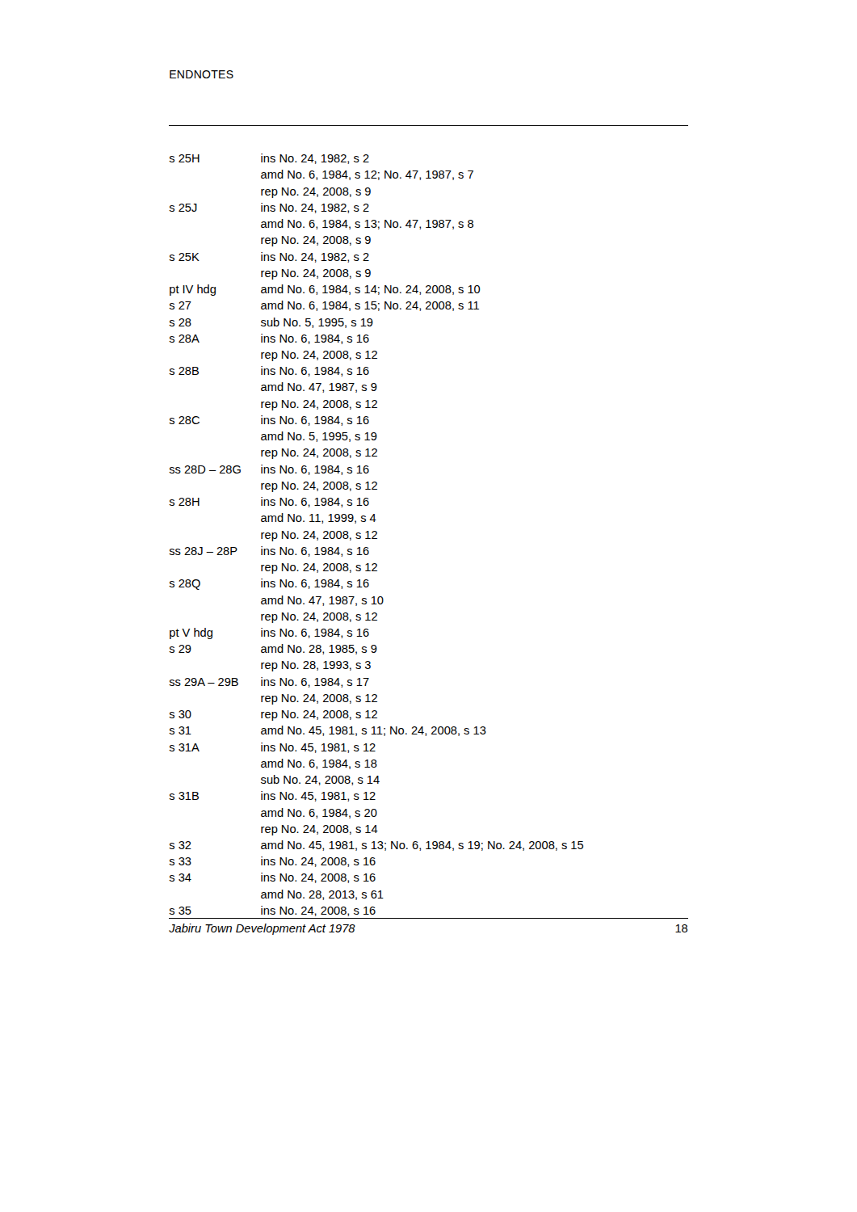ENDNOTES
| s 25H | ins No. 24, 1982, s 2 |
| | amd No. 6, 1984, s 12; No. 47, 1987, s 7 |
| | rep No. 24, 2008, s 9 |
| s 25J | ins No. 24, 1982, s 2 |
| | amd No. 6, 1984, s 13; No. 47, 1987, s 8 |
| | rep No. 24, 2008, s 9 |
| s 25K | ins No. 24, 1982, s 2 |
| | rep No. 24, 2008, s 9 |
| pt IV hdg | amd No. 6, 1984, s 14; No. 24, 2008, s 10 |
| s 27 | amd No. 6, 1984, s 15; No. 24, 2008, s 11 |
| s 28 | sub No. 5, 1995, s 19 |
| s 28A | ins No. 6, 1984, s 16 |
| | rep No. 24, 2008, s 12 |
| s 28B | ins No. 6, 1984, s 16 |
| | amd No. 47, 1987, s 9 |
| | rep No. 24, 2008, s 12 |
| s 28C | ins No. 6, 1984, s 16 |
| | amd No. 5, 1995, s 19 |
| | rep No. 24, 2008, s 12 |
| ss 28D – 28G | ins No. 6, 1984, s 16 |
| | rep No. 24, 2008, s 12 |
| s 28H | ins No. 6, 1984, s 16 |
| | amd No. 11, 1999, s 4 |
| | rep No. 24, 2008, s 12 |
| ss 28J – 28P | ins No. 6, 1984, s 16 |
| | rep No. 24, 2008, s 12 |
| s 28Q | ins No. 6, 1984, s 16 |
| | amd No. 47, 1987, s 10 |
| | rep No. 24, 2008, s 12 |
| pt V hdg | ins No. 6, 1984, s 16 |
| s 29 | amd No. 28, 1985, s 9 |
| | rep No. 28, 1993, s 3 |
| ss 29A – 29B | ins No. 6, 1984, s 17 |
| | rep No. 24, 2008, s 12 |
| s 30 | rep No. 24, 2008, s 12 |
| s 31 | amd No. 45, 1981, s 11; No. 24, 2008, s 13 |
| s 31A | ins No. 45, 1981, s 12 |
| | amd No. 6, 1984, s 18 |
| | sub No. 24, 2008, s 14 |
| s 31B | ins No. 45, 1981, s 12 |
| | amd No. 6, 1984, s 20 |
| | rep No. 24, 2008, s 14 |
| s 32 | amd No. 45, 1981, s 13; No. 6, 1984, s 19; No. 24, 2008, s 15 |
| s 33 | ins No. 24, 2008, s 16 |
| s 34 | ins No. 24, 2008, s 16 |
| | amd No. 28, 2013, s 61 |
| s 35 | ins No. 24, 2008, s 16 |
Jabiru Town Development Act 1978 18